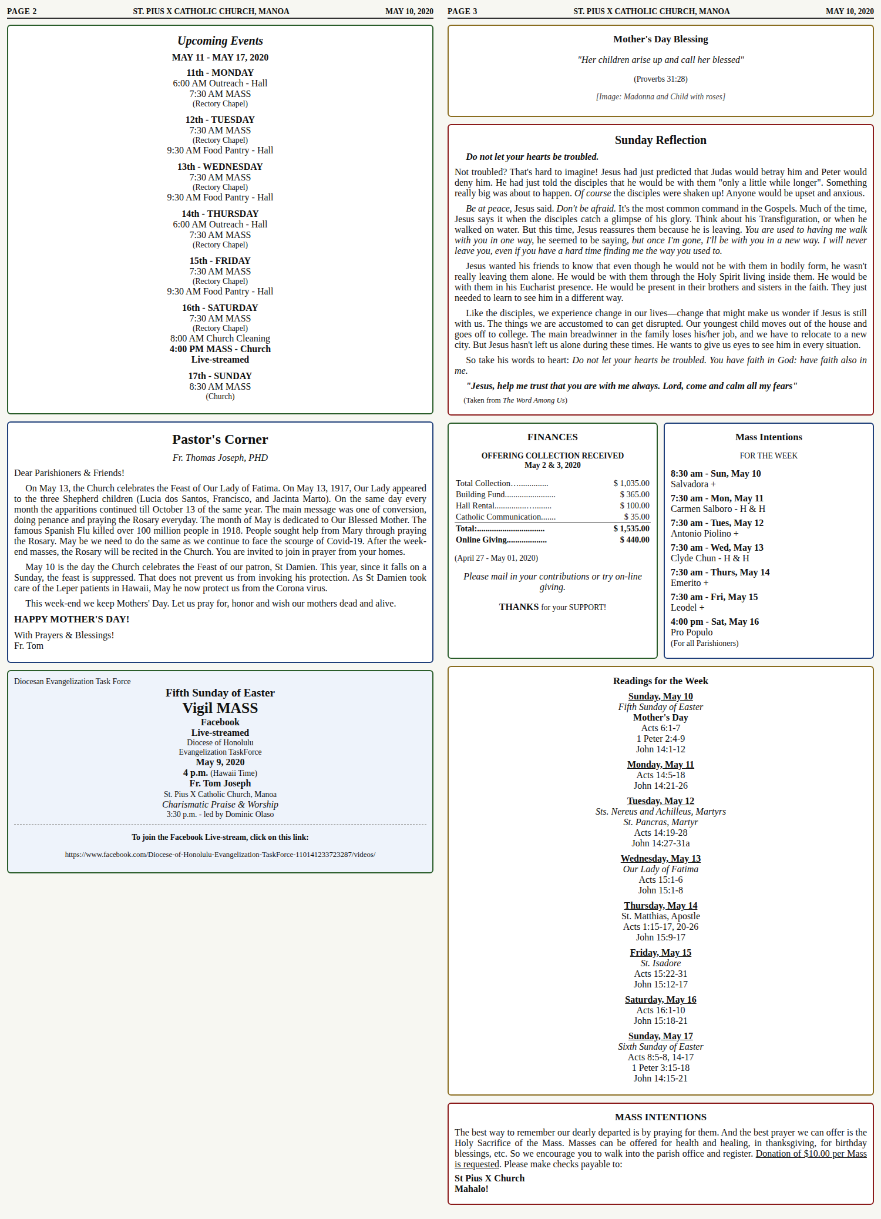PAGE 2 ST. PIUS X CATHOLIC CHURCH, MANOA MAY 10, 2020
Upcoming Events
MAY 11 - MAY 17, 2020
11th - MONDAY
6:00 AM Outreach - Hall
7:30 AM MASS
(Rectory Chapel)
12th - TUESDAY
7:30 AM MASS
(Rectory Chapel)
9:30 AM Food Pantry - Hall
13th - WEDNESDAY
7:30 AM MASS
(Rectory Chapel)
9:30 AM Food Pantry - Hall
14th - THURSDAY
6:00 AM Outreach - Hall
7:30 AM MASS
(Rectory Chapel)
15th - FRIDAY
7:30 AM MASS
(Rectory Chapel)
9:30 AM Food Pantry - Hall
16th - SATURDAY
7:30 AM MASS
(Rectory Chapel)
8:00 AM Church Cleaning
4:00 PM MASS - Church
Live-streamed
17th - SUNDAY
8:30 AM MASS
(Church)
Pastor's Corner
Fr. Thomas Joseph, PHD
Dear Parishioners & Friends!
On May 13, the Church celebrates the Feast of Our Lady of Fatima. On May 13, 1917, Our Lady appeared to the three Shepherd children (Lucia dos Santos, Francisco, and Jacinta Marto). On the same day every month the apparitions continued till October 13 of the same year. The main message was one of conversion, doing penance and praying the Rosary everyday. The month of May is dedicated to Our Blessed Mother. The famous Spanish Flu killed over 100 million people in 1918. People sought help from Mary through praying the Rosary. May be we need to do the same as we continue to face the scourge of Covid-19. After the week-end masses, the Rosary will be recited in the Church. You are invited to join in prayer from your homes.
May 10 is the day the Church celebrates the Feast of our patron, St Damien. This year, since it falls on a Sunday, the feast is suppressed. That does not prevent us from invoking his protection. As St Damien took care of the Leper patients in Hawaii, May he now protect us from the Corona virus.
This week-end we keep Mothers' Day. Let us pray for, honor and wish our mothers dead and alive.
HAPPY MOTHER'S DAY!
With Prayers & Blessings!
Fr. Tom
Diocesan Evangelization Task Force
Fifth Sunday of Easter
Vigil MASS
Facebook
Live-streamed
Diocese of Honolulu
Evangelization TaskForce
May 9, 2020
4 p.m. (Hawaii Time)
Fr. Tom Joseph
St. Pius X Catholic Church, Manoa
Charismatic Praise & Worship
3:30 p.m. - led by Dominic Olaso
To join the Facebook Live-stream, click on this link:
https://www.facebook.com/Diocese-of-Honolulu-Evangelization-TaskForce-110141233723287/videos/
PAGE 3 ST. PIUS X CATHOLIC CHURCH, MANOA MAY 10, 2020
Mother's Day Blessing
"Her children arise up and call her blessed"
(Proverbs 31:28)
[Image: Madonna and Child with roses]
Sunday Reflection
Do not let your hearts be troubled.
Not troubled? That's hard to imagine! Jesus had just predicted that Judas would betray him and Peter would deny him. He had just told the disciples that he would be with them "only a little while longer". Something really big was about to happen. Of course the disciples were shaken up! Anyone would be upset and anxious.
Be at peace, Jesus said. Don't be afraid. It's the most common command in the Gospels. Much of the time, Jesus says it when the disciples catch a glimpse of his glory. Think about his Transfiguration, or when he walked on water. But this time, Jesus reassures them because he is leaving. You are used to having me walk with you in one way, he seemed to be saying, but once I'm gone, I'll be with you in a new way. I will never leave you, even if you have a hard time finding me the way you used to.
Jesus wanted his friends to know that even though he would not be with them in bodily form, he wasn't really leaving them alone. He would be with them through the Holy Spirit living inside them. He would be with them in his Eucharist presence. He would be present in their brothers and sisters in the faith. They just needed to learn to see him in a different way.
Like the disciples, we experience change in our lives—change that might make us wonder if Jesus is still with us. The things we are accustomed to can get disrupted. Our youngest child moves out of the house and goes off to college. The main breadwinner in the family loses his/her job, and we have to relocate to a new city. But Jesus hasn't left us alone during these times. He wants to give us eyes to see him in every situation.
So take his words to heart: Do not let your hearts be troubled. You have faith in God: have faith also in me.
"Jesus, help me trust that you are with me always. Lord, come and calm all my fears"
(Taken from The Word Among Us)
FINANCES
OFFERING COLLECTION RECEIVED
May 2 & 3, 2020
| Total Collection….............. | $ 1,035.00 |
| Building Fund........................ | $ 365.00 |
| Hall Rental...............…........ | $ 100.00 |
| Catholic Communication....... | $ 35.00 |
| Total:................................ | $ 1,535.00 |
| Online Giving................... | $ 440.00 |
(April 27 - May 01, 2020)
Please mail in your contributions or try on-line giving.
THANKS for your SUPPORT!
Mass Intentions
FOR THE WEEK
8:30 am - Sun, May 10
Salvadora +
7:30 am - Mon, May 11
Carmen Salboro - H & H
7:30 am - Tues, May 12
Antonio Piolino +
7:30 am - Wed, May 13
Clyde Chun - H & H
7:30 am - Thurs, May 14
Emerito +
7:30 am - Fri, May 15
Leodel +
4:00 pm - Sat, May 16
Pro Populo
(For all Parishioners)
Readings for the Week
Sunday, May 10
Fifth Sunday of Easter
Mother's Day
Acts 6:1-7
1 Peter 2:4-9
John 14:1-12
Monday, May 11
Acts 14:5-18
John 14:21-26
Tuesday, May 12
Sts. Nereus and Achilleus, Martyrs
St. Pancras, Martyr
Acts 14:19-28
John 14:27-31a
Wednesday, May 13
Our Lady of Fatima
Acts 15:1-6
John 15:1-8
Thursday, May 14
St. Matthias, Apostle
Acts 1:15-17, 20-26
John 15:9-17
Friday, May 15
St. Isadore
Acts 15:22-31
John 15:12-17
Saturday, May 16
Acts 16:1-10
John 15:18-21
Sunday, May 17
Sixth Sunday of Easter
Acts 8:5-8, 14-17
1 Peter 3:15-18
John 14:15-21
MASS INTENTIONS
The best way to remember our dearly departed is by praying for them. And the best prayer we can offer is the Holy Sacrifice of the Mass. Masses can be offered for health and healing, in thanksgiving, for birthday blessings, etc. So we encourage you to walk into the parish office and register. Donation of $10.00 per Mass is requested. Please make checks payable to:
St Pius X Church
Mahalo!